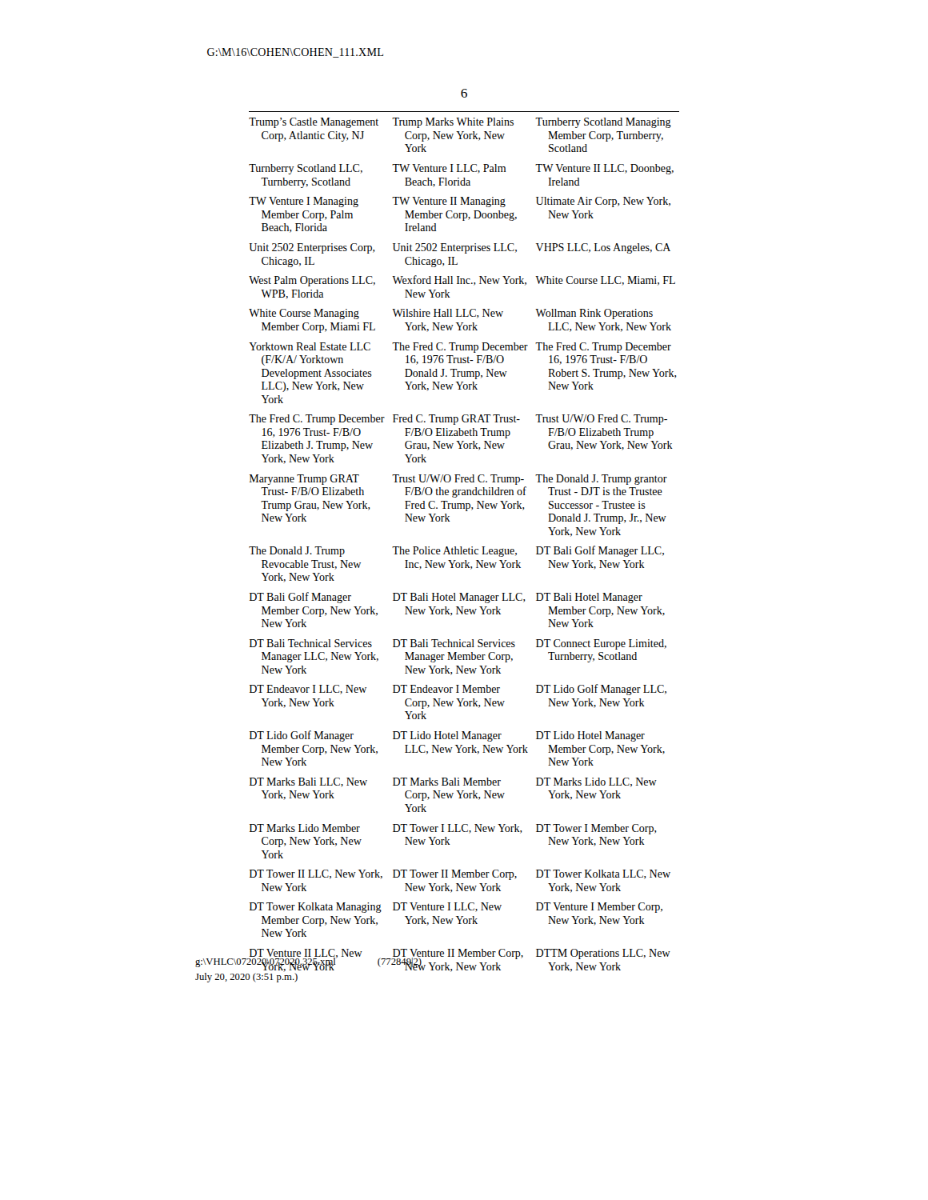G:\M\16\COHEN\COHEN_111.XML
6
| Trump’s Castle Management Corp, Atlantic City, NJ | Trump Marks White Plains Corp, New York, New York | Turnberry Scotland Managing Member Corp, Turnberry, Scotland |
| Turnberry Scotland LLC, Turnberry, Scotland | TW Venture I LLC, Palm Beach, Florida | TW Venture II LLC, Doonbeg, Ireland |
| TW Venture I Managing Member Corp, Palm Beach, Florida | TW Venture II Managing Member Corp, Doonbeg, Ireland | Ultimate Air Corp, New York, New York |
| Unit 2502 Enterprises Corp, Chicago, IL | Unit 2502 Enterprises LLC, Chicago, IL | VHPS LLC, Los Angeles, CA |
| West Palm Operations LLC, WPB, Florida | Wexford Hall Inc., New York, New York | White Course LLC, Miami, FL |
| White Course Managing Member Corp, Miami FL | Wilshire Hall LLC, New York, New York | Wollman Rink Operations LLC, New York, New York |
| Yorktown Real Estate LLC (F/K/A/ Yorktown Development Associates LLC), New York, New York | The Fred C. Trump December 16, 1976 Trust- F/B/O Donald J. Trump, New York, New York | The Fred C. Trump December 16, 1976 Trust- F/B/O Robert S. Trump, New York, New York |
| The Fred C. Trump December 16, 1976 Trust- F/B/O Elizabeth J. Trump, New York, New York | Fred C. Trump GRAT Trust- F/B/O Elizabeth Trump Grau, New York, New York | Trust U/W/O Fred C. Trump- F/B/O Elizabeth Trump Grau, New York, New York |
| Maryanne Trump GRAT Trust- F/B/O Elizabeth Trump Grau, New York, New York | Trust U/W/O Fred C. Trump- F/B/O the grandchildren of Fred C. Trump, New York, New York | The Donald J. Trump grantor Trust - DJT is the Trustee Successor - Trustee is Donald J. Trump, Jr., New York, New York |
| The Donald J. Trump Revocable Trust, New York, New York | The Police Athletic League, Inc, New York, New York | DT Bali Golf Manager LLC, New York, New York |
| DT Bali Golf Manager Member Corp, New York, New York | DT Bali Hotel Manager LLC, New York, New York | DT Bali Hotel Manager Member Corp, New York, New York |
| DT Bali Technical Services Manager LLC, New York, New York | DT Bali Technical Services Manager Member Corp, New York, New York | DT Connect Europe Limited, Turnberry, Scotland |
| DT Endeavor I LLC, New York, New York | DT Endeavor I Member Corp, New York, New York | DT Lido Golf Manager LLC, New York, New York |
| DT Lido Golf Manager Member Corp, New York, New York | DT Lido Hotel Manager LLC, New York, New York | DT Lido Hotel Manager Member Corp, New York, New York |
| DT Marks Bali LLC, New York, New York | DT Marks Bali Member Corp, New York, New York | DT Marks Lido LLC, New York, New York |
| DT Marks Lido Member Corp, New York, New York | DT Tower I LLC, New York, New York | DT Tower I Member Corp, New York, New York |
| DT Tower II LLC, New York, New York | DT Tower II Member Corp, New York, New York | DT Tower Kolkata LLC, New York, New York |
| DT Tower Kolkata Managing Member Corp, New York, New York | DT Venture I LLC, New York, New York | DT Venture I Member Corp, New York, New York |
| DT Venture II LLC, New York, New York | DT Venture II Member Corp, New York, New York | DTTM Operations LLC, New York, New York |
g:\VHLC\072020\072020.325.xml (772849|2)
July 20, 2020 (3:51 p.m.)